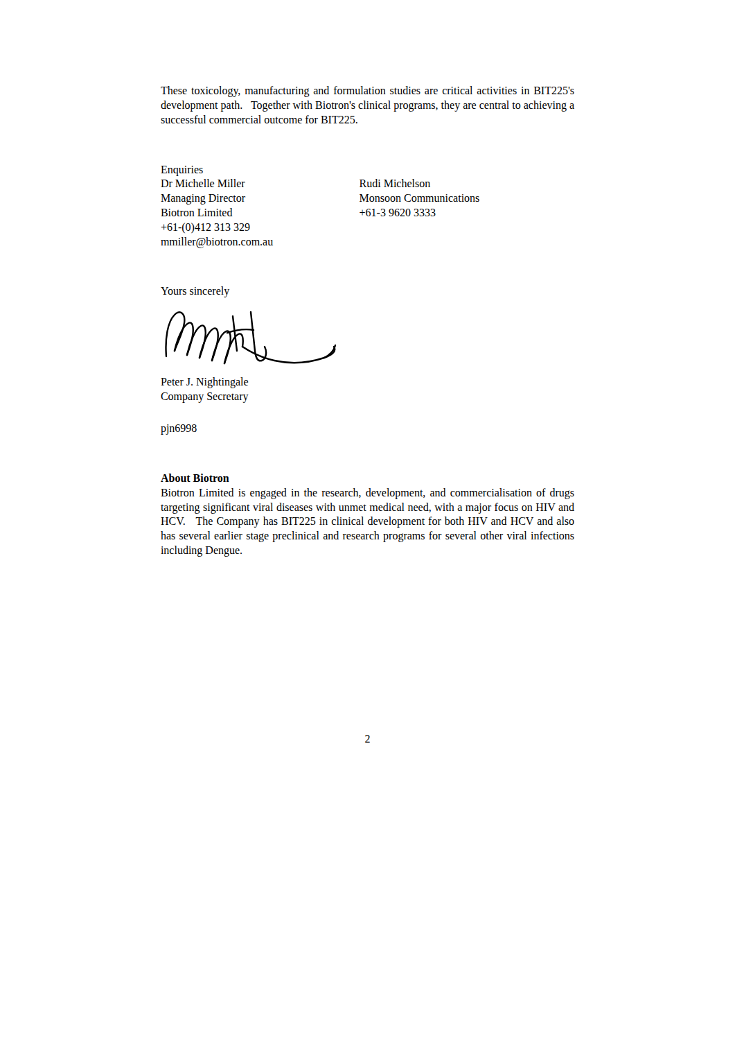These toxicology, manufacturing and formulation studies are critical activities in BIT225's development path. Together with Biotron's clinical programs, they are central to achieving a successful commercial outcome for BIT225.
| Enquiries | |
| Dr Michelle Miller | Rudi Michelson |
| Managing Director | Monsoon Communications |
| Biotron Limited | +61-3 9620 3333 |
| +61-(0)412 313 329 | |
| mmiller@biotron.com.au | |
Yours sincerely
Peter J. Nightingale
Company Secretary
pjn6998
About Biotron
Biotron Limited is engaged in the research, development, and commercialisation of drugs targeting significant viral diseases with unmet medical need, with a major focus on HIV and HCV. The Company has BIT225 in clinical development for both HIV and HCV and also has several earlier stage preclinical and research programs for several other viral infections including Dengue.
2